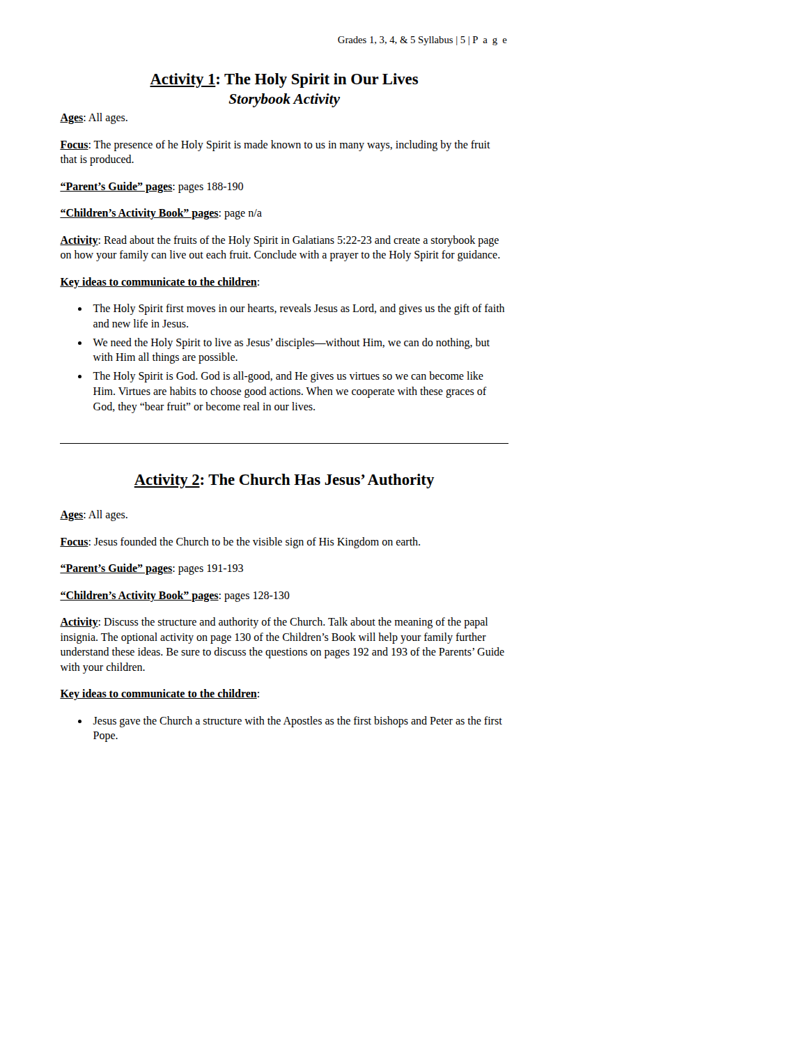Grades 1, 3, 4, & 5 Syllabus | 5 | P a g e
Activity 1: The Holy Spirit in Our Lives Storybook Activity
Ages: All ages.
Focus: The presence of he Holy Spirit is made known to us in many ways, including by the fruit that is produced.
“Parent’s Guide” pages: pages 188-190
“Children’s Activity Book” pages: page n/a
Activity: Read about the fruits of the Holy Spirit in Galatians 5:22-23 and create a storybook page on how your family can live out each fruit. Conclude with a prayer to the Holy Spirit for guidance.
Key ideas to communicate to the children:
The Holy Spirit first moves in our hearts, reveals Jesus as Lord, and gives us the gift of faith and new life in Jesus.
We need the Holy Spirit to live as Jesus’ disciples—without Him, we can do nothing, but with Him all things are possible.
The Holy Spirit is God. God is all-good, and He gives us virtues so we can become like Him. Virtues are habits to choose good actions. When we cooperate with these graces of God, they “bear fruit” or become real in our lives.
Activity 2: The Church Has Jesus’ Authority
Ages: All ages.
Focus: Jesus founded the Church to be the visible sign of His Kingdom on earth.
“Parent’s Guide” pages: pages 191-193
“Children’s Activity Book” pages: pages 128-130
Activity: Discuss the structure and authority of the Church. Talk about the meaning of the papal insignia. The optional activity on page 130 of the Children’s Book will help your family further understand these ideas. Be sure to discuss the questions on pages 192 and 193 of the Parents’ Guide with your children.
Key ideas to communicate to the children:
Jesus gave the Church a structure with the Apostles as the first bishops and Peter as the first Pope.